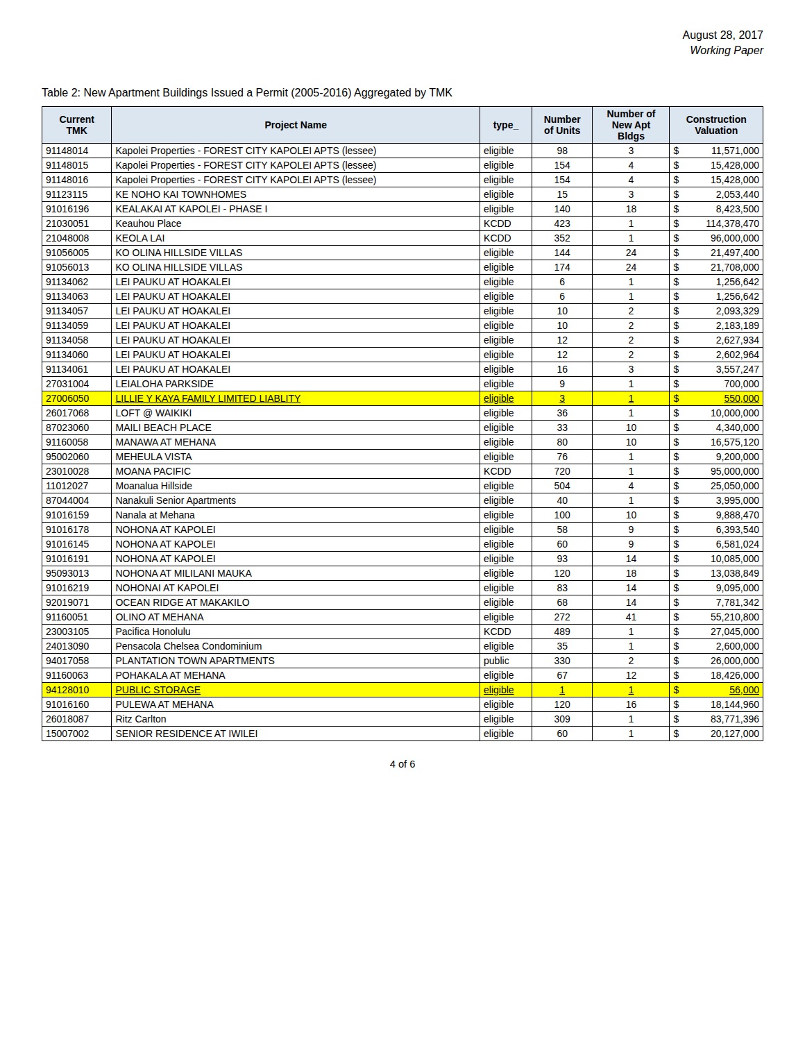August 28, 2017
Working Paper
Table 2: New Apartment Buildings Issued a Permit (2005-2016) Aggregated by TMK
| Current TMK | Project Name | type_ | Number of Units | Number of New Apt Bldgs | Construction Valuation |
| --- | --- | --- | --- | --- | --- |
| 91148014 | Kapolei Properties - FOREST CITY KAPOLEI APTS (lessee) | eligible | 98 | 3 | $ 11,571,000 |
| 91148015 | Kapolei Properties - FOREST CITY KAPOLEI APTS (lessee) | eligible | 154 | 4 | $ 15,428,000 |
| 91148016 | Kapolei Properties - FOREST CITY KAPOLEI APTS (lessee) | eligible | 154 | 4 | $ 15,428,000 |
| 91123115 | KE NOHO KAI TOWNHOMES | eligible | 15 | 3 | $ 2,053,440 |
| 91016196 | KEALAKAI AT KAPOLEI - PHASE I | eligible | 140 | 18 | $ 8,423,500 |
| 21030051 | Keauhou Place | KCDD | 423 | 1 | $ 114,378,470 |
| 21048008 | KEOLA LAI | KCDD | 352 | 1 | $ 96,000,000 |
| 91056005 | KO OLINA HILLSIDE VILLAS | eligible | 144 | 24 | $ 21,497,400 |
| 91056013 | KO OLINA HILLSIDE VILLAS | eligible | 174 | 24 | $ 21,708,000 |
| 91134062 | LEI PAUKU AT HOAKALEI | eligible | 6 | 1 | $ 1,256,642 |
| 91134063 | LEI PAUKU AT HOAKALEI | eligible | 6 | 1 | $ 1,256,642 |
| 91134057 | LEI PAUKU AT HOAKALEI | eligible | 10 | 2 | $ 2,093,329 |
| 91134059 | LEI PAUKU AT HOAKALEI | eligible | 10 | 2 | $ 2,183,189 |
| 91134058 | LEI PAUKU AT HOAKALEI | eligible | 12 | 2 | $ 2,627,934 |
| 91134060 | LEI PAUKU AT HOAKALEI | eligible | 12 | 2 | $ 2,602,964 |
| 91134061 | LEI PAUKU AT HOAKALEI | eligible | 16 | 3 | $ 3,557,247 |
| 27031004 | LEIALOHA PARKSIDE | eligible | 9 | 1 | $ 700,000 |
| 27006050 | LILLIE Y KAYA FAMILY LIMITED LIABLITY | eligible | 3 | 1 | $ 550,000 |
| 26017068 | LOFT @ WAIKIKI | eligible | 36 | 1 | $ 10,000,000 |
| 87023060 | MAILI BEACH PLACE | eligible | 33 | 10 | $ 4,340,000 |
| 91160058 | MANAWA AT MEHANA | eligible | 80 | 10 | $ 16,575,120 |
| 95002060 | MEHEULA VISTA | eligible | 76 | 1 | $ 9,200,000 |
| 23010028 | MOANA PACIFIC | KCDD | 720 | 1 | $ 95,000,000 |
| 11012027 | Moanalua Hillside | eligible | 504 | 4 | $ 25,050,000 |
| 87044004 | Nanakuli Senior Apartments | eligible | 40 | 1 | $ 3,995,000 |
| 91016159 | Nanala at Mehana | eligible | 100 | 10 | $ 9,888,470 |
| 91016178 | NOHONA AT KAPOLEI | eligible | 58 | 9 | $ 6,393,540 |
| 91016145 | NOHONA AT KAPOLEI | eligible | 60 | 9 | $ 6,581,024 |
| 91016191 | NOHONA AT KAPOLEI | eligible | 93 | 14 | $ 10,085,000 |
| 95093013 | NOHONA AT MILILANI MAUKA | eligible | 120 | 18 | $ 13,038,849 |
| 91016219 | NOHONAI AT KAPOLEI | eligible | 83 | 14 | $ 9,095,000 |
| 92019071 | OCEAN RIDGE AT MAKAKILO | eligible | 68 | 14 | $ 7,781,342 |
| 91160051 | OLINO AT MEHANA | eligible | 272 | 41 | $ 55,210,800 |
| 23003105 | Pacifica Honolulu | KCDD | 489 | 1 | $ 27,045,000 |
| 24013090 | Pensacola Chelsea Condominium | eligible | 35 | 1 | $ 2,600,000 |
| 94017058 | PLANTATION TOWN APARTMENTS | public | 330 | 2 | $ 26,000,000 |
| 91160063 | POHAKALA AT MEHANA | eligible | 67 | 12 | $ 18,426,000 |
| 94128010 | PUBLIC STORAGE | eligible | 1 | 1 | $ 56,000 |
| 91016160 | PULEWA AT MEHANA | eligible | 120 | 16 | $ 18,144,960 |
| 26018087 | Ritz Carlton | eligible | 309 | 1 | $ 83,771,396 |
| 15007002 | SENIOR RESIDENCE AT IWILEI | eligible | 60 | 1 | $ 20,127,000 |
4 of 6